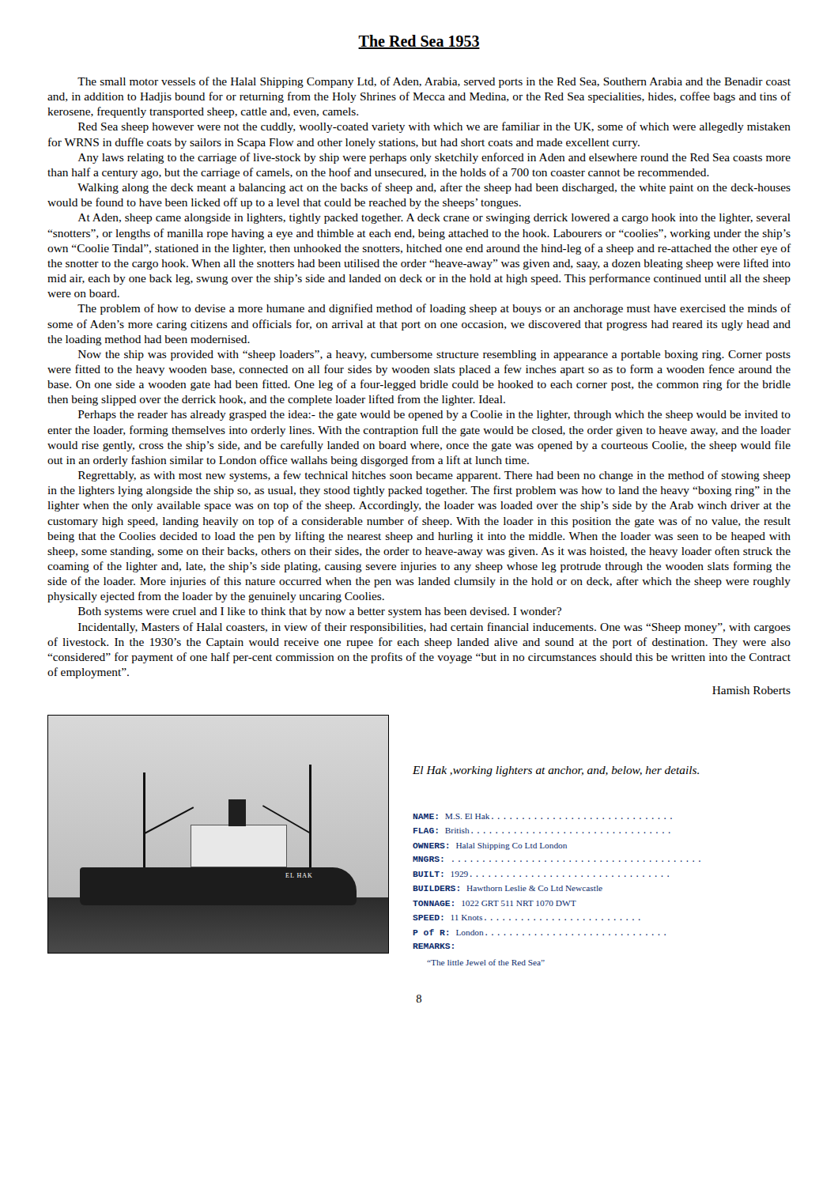The Red Sea 1953
The small motor vessels of the Halal Shipping Company Ltd, of Aden, Arabia, served ports in the Red Sea, Southern Arabia and the Benadir coast and, in addition to Hadjis bound for or returning from the Holy Shrines of Mecca and Medina, or the Red Sea specialities, hides, coffee bags and tins of kerosene, frequently transported sheep, cattle and, even, camels.
Red Sea sheep however were not the cuddly, woolly-coated variety with which we are familiar in the UK, some of which were allegedly mistaken for WRNS in duffle coats by sailors in Scapa Flow and other lonely stations, but had short coats and made excellent curry.
Any laws relating to the carriage of live-stock by ship were perhaps only sketchily enforced in Aden and elsewhere round the Red Sea coasts more than half a century ago, but the carriage of camels, on the hoof and unsecured, in the holds of a 700 ton coaster cannot be recommended.
Walking along the deck meant a balancing act on the backs of sheep and, after the sheep had been discharged, the white paint on the deck-houses would be found to have been licked off up to a level that could be reached by the sheeps’ tongues.
At Aden, sheep came alongside in lighters, tightly packed together. A deck crane or swinging derrick lowered a cargo hook into the lighter, several “snotters”, or lengths of manilla rope having a eye and thimble at each end, being attached to the hook. Labourers or “coolies”, working under the ship’s own “Coolie Tindal”, stationed in the lighter, then unhooked the snotters, hitched one end around the hind-leg of a sheep and re-attached the other eye of the snotter to the cargo hook. When all the snotters had been utilised the order “heave-away” was given and, saay, a dozen bleating sheep were lifted into mid air, each by one back leg, swung over the ship’s side and landed on deck or in the hold at high speed. This performance continued until all the sheep were on board.
The problem of how to devise a more humane and dignified method of loading sheep at bouys or an anchorage must have exercised the minds of some of Aden’s more caring citizens and officials for, on arrival at that port on one occasion, we discovered that progress had reared its ugly head and the loading method had been modernised.
Now the ship was provided with “sheep loaders”, a heavy, cumbersome structure resembling in appearance a portable boxing ring. Corner posts were fitted to the heavy wooden base, connected on all four sides by wooden slats placed a few inches apart so as to form a wooden fence around the base. On one side a wooden gate had been fitted. One leg of a four-legged bridle could be hooked to each corner post, the common ring for the bridle then being slipped over the derrick hook, and the complete loader lifted from the lighter. Ideal.
Perhaps the reader has already grasped the idea:- the gate would be opened by a Coolie in the lighter, through which the sheep would be invited to enter the loader, forming themselves into orderly lines. With the contraption full the gate would be closed, the order given to heave away, and the loader would rise gently, cross the ship’s side, and be carefully landed on board where, once the gate was opened by a courteous Coolie, the sheep would file out in an orderly fashion similar to London office wallahs being disgorged from a lift at lunch time.
Regrettably, as with most new systems, a few technical hitches soon became apparent. There had been no change in the method of stowing sheep in the lighters lying alongside the ship so, as usual, they stood tightly packed together. The first problem was how to land the heavy “boxing ring” in the lighter when the only available space was on top of the sheep. Accordingly, the loader was loaded over the ship’s side by the Arab winch driver at the customary high speed, landing heavily on top of a considerable number of sheep. With the loader in this position the gate was of no value, the result being that the Coolies decided to load the pen by lifting the nearest sheep and hurling it into the middle. When the loader was seen to be heaped with sheep, some standing, some on their backs, others on their sides, the order to heave-away was given. As it was hoisted, the heavy loader often struck the coaming of the lighter and, late, the ship’s side plating, causing severe injuries to any sheep whose leg protrude through the wooden slats forming the side of the loader. More injuries of this nature occurred when the pen was landed clumsily in the hold or on deck, after which the sheep were roughly physically ejected from the loader by the genuinely uncaring Coolies.
Both systems were cruel and I like to think that by now a better system has been devised. I wonder?
Incidentally, Masters of Halal coasters, in view of their responsibilities, had certain financial inducements. One was “Sheep money”, with cargoes of livestock. In the 1930’s the Captain would receive one rupee for each sheep landed alive and sound at the port of destination. They were also “considered” for payment of one half per-cent commission on the profits of the voyage “but in no circumstances should this be written into the Contract of employment”.
Hamish Roberts
EL HAK
El Hak ,working lighters at anchor, and, below, her details.
NAME: M.S. El Hak..............................
FLAG: British.................................
OWNERS: Halal Shipping Co Ltd London
MNGRS: .........................................
BUILT: 1929.................................
BUILDERS: Hawthorn Leslie & Co Ltd Newcastle
TONNAGE: 1022 GRT 511 NRT 1070 DWT
SPEED: 11 Knots..........................
P of R: London..............................
REMARKS:
“The little Jewel of the Red Sea”
8